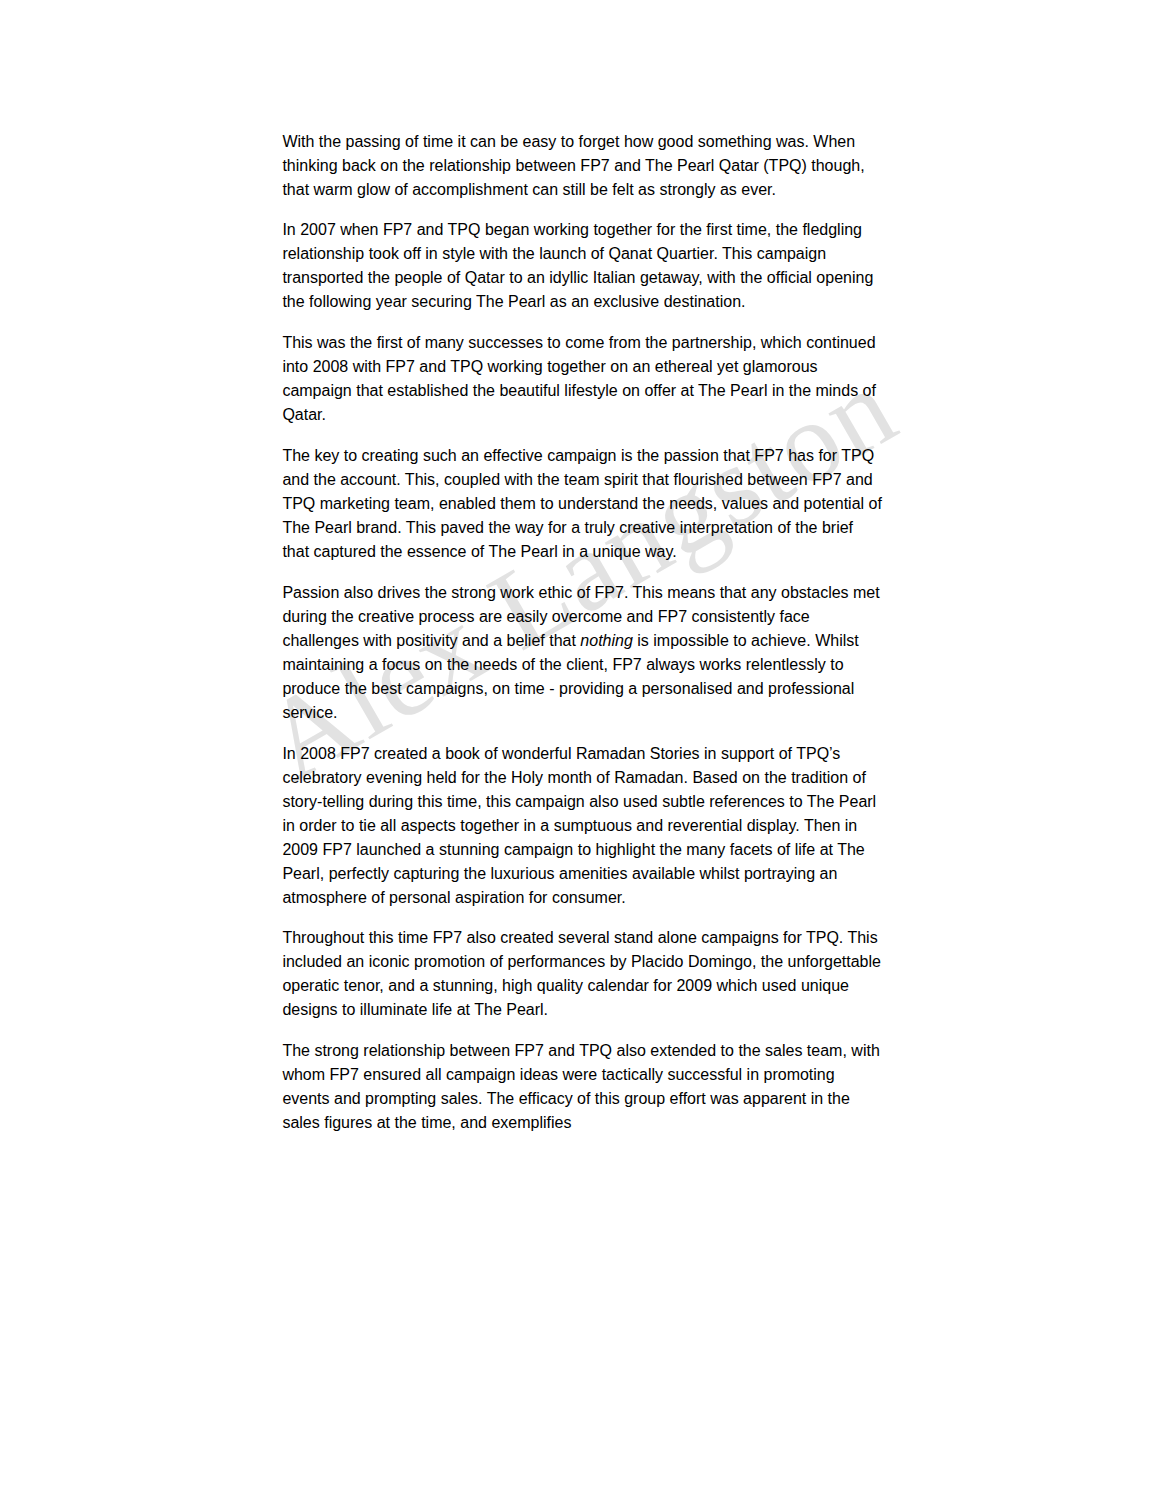Alex Langston
With the passing of time it can be easy to forget how good something was. When thinking back on the relationship between FP7 and The Pearl Qatar (TPQ) though, that warm glow of accomplishment can still be felt as strongly as ever.
In 2007 when FP7 and TPQ began working together for the first time, the fledgling relationship took off in style with the launch of Qanat Quartier. This campaign transported the people of Qatar to an idyllic Italian getaway, with the official opening the following year securing The Pearl as an exclusive destination.
This was the first of many successes to come from the partnership, which continued into 2008 with FP7 and TPQ working together on an ethereal yet glamorous campaign that established the beautiful lifestyle on offer at The Pearl in the minds of Qatar.
The key to creating such an effective campaign is the passion that FP7 has for TPQ and the account. This, coupled with the team spirit that flourished between FP7 and TPQ marketing team, enabled them to understand the needs, values and potential of The Pearl brand. This paved the way for a truly creative interpretation of the brief that captured the essence of The Pearl in a unique way.
Passion also drives the strong work ethic of FP7. This means that any obstacles met during the creative process are easily overcome and FP7 consistently face challenges with positivity and a belief that nothing is impossible to achieve. Whilst maintaining a focus on the needs of the client, FP7 always works relentlessly to produce the best campaigns, on time - providing a personalised and professional service.
In 2008 FP7 created a book of wonderful Ramadan Stories in support of TPQ’s celebratory evening held for the Holy month of Ramadan. Based on the tradition of story-telling during this time, this campaign also used subtle references to The Pearl in order to tie all aspects together in a sumptuous and reverential display. Then in 2009 FP7 launched a stunning campaign to highlight the many facets of life at The Pearl, perfectly capturing the luxurious amenities available whilst portraying an atmosphere of personal aspiration for consumer.
Throughout this time FP7 also created several stand alone campaigns for TPQ. This included an iconic promotion of performances by Placido Domingo, the unforgettable operatic tenor, and a stunning, high quality calendar for 2009 which used unique designs to illuminate life at The Pearl.
The strong relationship between FP7 and TPQ also extended to the sales team, with whom FP7 ensured all campaign ideas were tactically successful in promoting events and prompting sales. The efficacy of this group effort was apparent in the sales figures at the time, and exemplifies